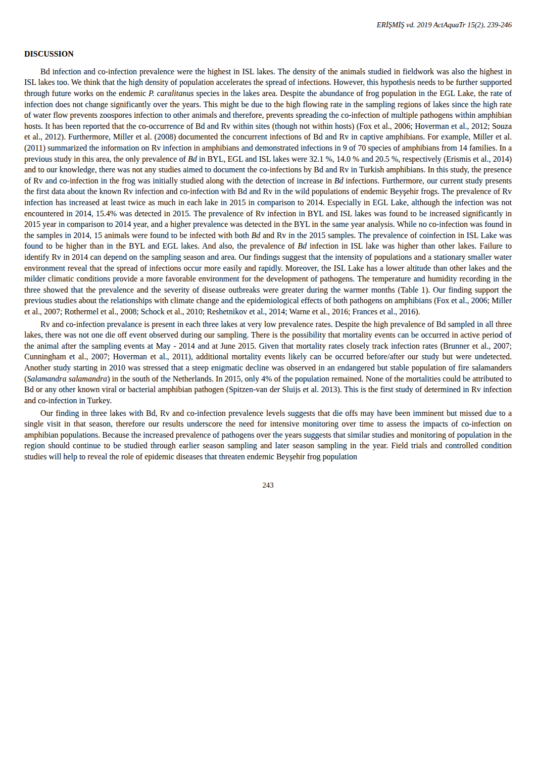ERİŞMİŞ vd. 2019 ActAquaTr 15(2), 239-246
DISCUSSION
Bd infection and co-infection prevalence were the highest in ISL lakes. The density of the animals studied in fieldwork was also the highest in ISL lakes too. We think that the high density of population accelerates the spread of infections. However, this hypothesis needs to be further supported through future works on the endemic P. caralitanus species in the lakes area. Despite the abundance of frog population in the EGL Lake, the rate of infection does not change significantly over the years. This might be due to the high flowing rate in the sampling regions of lakes since the high rate of water flow prevents zoospores infection to other animals and therefore, prevents spreading the co-infection of multiple pathogens within amphibian hosts. It has been reported that the co-occurrence of Bd and Rv within sites (though not within hosts) (Fox et al., 2006; Hoverman et al., 2012; Souza et al., 2012). Furthermore, Miller et al. (2008) documented the concurrent infections of Bd and Rv in captive amphibians. For example, Miller et al. (2011) summarized the information on Rv infection in amphibians and demonstrated infections in 9 of 70 species of amphibians from 14 families. In a previous study in this area, the only prevalence of Bd in BYL, EGL and ISL lakes were 32.1 %, 14.0 % and 20.5 %, respectively (Erismis et al., 2014) and to our knowledge, there was not any studies aimed to document the co-infections by Bd and Rv in Turkish amphibians. In this study, the presence of Rv and co-infection in the frog was initially studied along with the detection of increase in Bd infections. Furthermore, our current study presents the first data about the known Rv infection and co-infection with Bd and Rv in the wild populations of endemic Beyşehir frogs. The prevalence of Rv infection has increased at least twice as much in each lake in 2015 in comparison to 2014. Especially in EGL Lake, although the infection was not encountered in 2014, 15.4% was detected in 2015. The prevalence of Rv infection in BYL and ISL lakes was found to be increased significantly in 2015 year in comparison to 2014 year, and a higher prevalence was detected in the BYL in the same year analysis. While no co-infection was found in the samples in 2014, 15 animals were found to be infected with both Bd and Rv in the 2015 samples. The prevalence of coinfection in ISL Lake was found to be higher than in the BYL and EGL lakes. And also, the prevalence of Bd infection in ISL lake was higher than other lakes. Failure to identify Rv in 2014 can depend on the sampling season and area. Our findings suggest that the intensity of populations and a stationary smaller water environment reveal that the spread of infections occur more easily and rapidly. Moreover, the ISL Lake has a lower altitude than other lakes and the milder climatic conditions provide a more favorable environment for the development of pathogens. The temperature and humidity recording in the three showed that the prevalence and the severity of disease outbreaks were greater during the warmer months (Table 1). Our finding support the previous studies about the relationships with climate change and the epidemiological effects of both pathogens on amphibians (Fox et al., 2006; Miller et al., 2007; Rothermel et al., 2008; Schock et al., 2010; Reshetnikov et al., 2014; Warne et al., 2016; Frances et al., 2016).
Rv and co-infection prevalance is present in each three lakes at very low prevalence rates. Despite the high prevalence of Bd sampled in all three lakes, there was not one die off event observed during our sampling. There is the possibility that mortality events can be occurred in active period of the animal after the sampling events at May - 2014 and at June 2015. Given that mortality rates closely track infection rates (Brunner et al., 2007; Cunningham et al., 2007; Hoverman et al., 2011), additional mortality events likely can be occurred before/after our study but were undetected. Another study starting in 2010 was stressed that a steep enigmatic decline was observed in an endangered but stable population of fire salamanders (Salamandra salamandra) in the south of the Netherlands. In 2015, only 4% of the population remained. None of the mortalities could be attributed to Bd or any other known viral or bacterial amphibian pathogen (Spitzen-van der Sluijs et al. 2013). This is the first study of determined in Rv infection and co-infection in Turkey.
Our finding in three lakes with Bd, Rv and co-infection prevalence levels suggests that die offs may have been imminent but missed due to a single visit in that season, therefore our results underscore the need for intensive monitoring over time to assess the impacts of co-infection on amphibian populations. Because the increased prevalence of pathogens over the years suggests that similar studies and monitoring of population in the region should continue to be studied through earlier season sampling and later season sampling in the year. Field trials and controlled condition studies will help to reveal the role of epidemic diseases that threaten endemic Beyşehir frog population
243